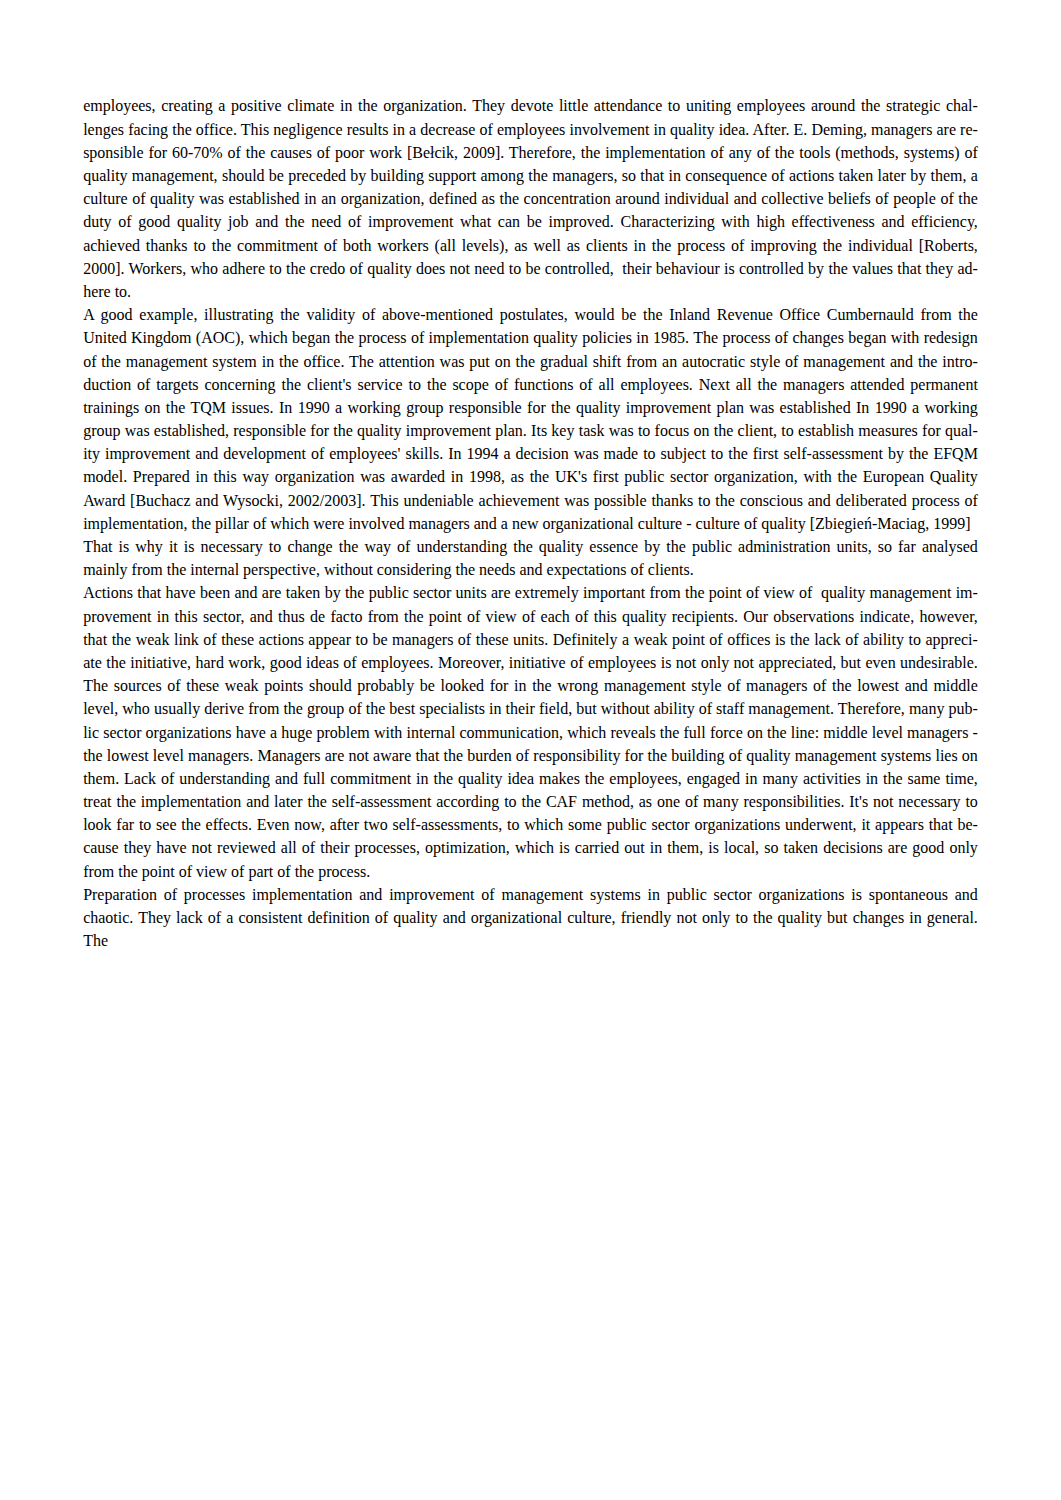employees, creating a positive climate in the organization. They devote little attendance to uniting employees around the strategic challenges facing the office. This negligence results in a decrease of employees involvement in quality idea. After. E. Deming, managers are responsible for 60-70% of the causes of poor work [Bełcik, 2009]. Therefore, the implementation of any of the tools (methods, systems) of quality management, should be preceded by building support among the managers, so that in consequence of actions taken later by them, a culture of quality was established in an organization, defined as the concentration around individual and collective beliefs of people of the duty of good quality job and the need of improvement what can be improved. Characterizing with high effectiveness and efficiency, achieved thanks to the commitment of both workers (all levels), as well as clients in the process of improving the individual [Roberts, 2000]. Workers, who adhere to the credo of quality does not need to be controlled, their behaviour is controlled by the values that they adhere to.
A good example, illustrating the validity of above-mentioned postulates, would be the Inland Revenue Office Cumbernauld from the United Kingdom (AOC), which began the process of implementation quality policies in 1985. The process of changes began with redesign of the management system in the office. The attention was put on the gradual shift from an autocratic style of management and the introduction of targets concerning the client's service to the scope of functions of all employees. Next all the managers attended permanent trainings on the TQM issues. In 1990 a working group responsible for the quality improvement plan was established In 1990 a working group was established, responsible for the quality improvement plan. Its key task was to focus on the client, to establish measures for quality improvement and development of employees' skills. In 1994 a decision was made to subject to the first self-assessment by the EFQM model. Prepared in this way organization was awarded in 1998, as the UK's first public sector organization, with the European Quality Award [Buchacz and Wysocki, 2002/2003]. This undeniable achievement was possible thanks to the conscious and deliberated process of implementation, the pillar of which were involved managers and a new organizational culture - culture of quality [Zbiegień-Maciag, 1999]
That is why it is necessary to change the way of understanding the quality essence by the public administration units, so far analysed mainly from the internal perspective, without considering the needs and expectations of clients.
Actions that have been and are taken by the public sector units are extremely important from the point of view of quality management improvement in this sector, and thus de facto from the point of view of each of this quality recipients. Our observations indicate, however, that the weak link of these actions appear to be managers of these units. Definitely a weak point of offices is the lack of ability to appreciate the initiative, hard work, good ideas of employees. Moreover, initiative of employees is not only not appreciated, but even undesirable. The sources of these weak points should probably be looked for in the wrong management style of managers of the lowest and middle level, who usually derive from the group of the best specialists in their field, but without ability of staff management. Therefore, many public sector organizations have a huge problem with internal communication, which reveals the full force on the line: middle level managers - the lowest level managers. Managers are not aware that the burden of responsibility for the building of quality management systems lies on them. Lack of understanding and full commitment in the quality idea makes the employees, engaged in many activities in the same time, treat the implementation and later the self-assessment according to the CAF method, as one of many responsibilities. It's not necessary to look far to see the effects. Even now, after two self-assessments, to which some public sector organizations underwent, it appears that because they have not reviewed all of their processes, optimization, which is carried out in them, is local, so taken decisions are good only from the point of view of part of the process.
Preparation of processes implementation and improvement of management systems in public sector organizations is spontaneous and chaotic. They lack of a consistent definition of quality and organizational culture, friendly not only to the quality but changes in general. The